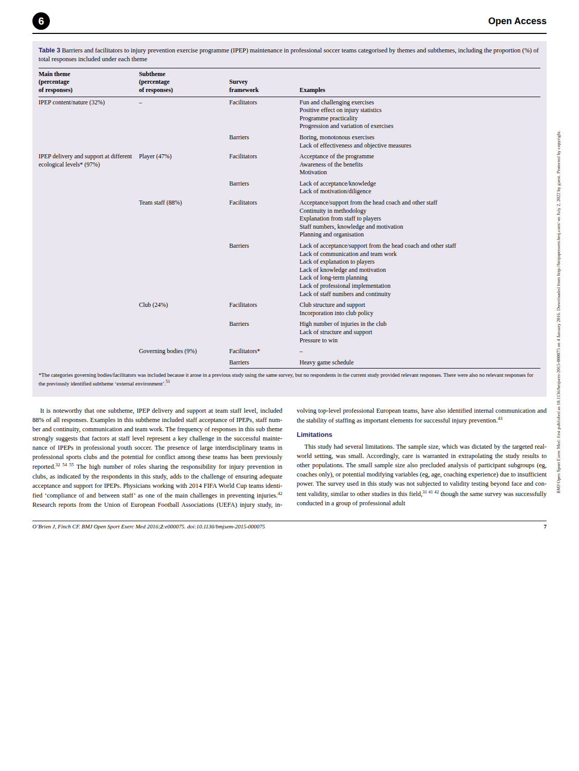BMJ Open Sport Exerc Med: first published as 10.1136/bmjsem-2015-000075 on 4 January 2016. Downloaded from http://bmjopensem.bmj.com/ on July 2, 2022 by guest. Protected by copyright.
6
Open Access
Table 3 Barriers and facilitators to injury prevention exercise programme (IPEP) maintenance in professional soccer teams categorised by themes and subthemes, including the proportion (%) of total responses included under each theme
| Main theme (percentage of responses) | Subtheme (percentage of responses) | Survey framework | Examples |
| --- | --- | --- | --- |
| IPEP content/nature (32%) | – | Facilitators | Fun and challenging exercises Positive effect on injury statistics Programme practicality Progression and variation of exercises |
| Barriers | Boring, monotonous exercises Lack of effectiveness and objective measures |
| IPEP delivery and support at different ecological levels* (97%) | Player (47%) | Facilitators | Acceptance of the programme Awareness of the benefits Motivation |
| Barriers | Lack of acceptance/knowledge Lack of motivation/diligence |
| Team staff (88%) | Facilitators | Acceptance/support from the head coach and other staff Continuity in methodology Explanation from staff to players Staff numbers, knowledge and motivation Planning and organisation |
| Barriers | Lack of acceptance/support from the head coach and other staff Lack of communication and team work Lack of explanation to players Lack of knowledge and motivation Lack of long-term planning Lack of professional implementation Lack of staff numbers and continuity |
| Club (24%) | Facilitators | Club structure and support Incorporation into club policy |
| Barriers | High number of injuries in the club Lack of structure and support Pressure to win |
| Governing bodies (9%) | Facilitators* | – |
| Barriers | Heavy game schedule |
*The categories governing bodies/facilitators was included because it arose in a previous study using the same survey, but no respondents in the current study provided relevant responses. There were also no relevant responses for the previously identified subtheme ‘external environment’.51
It is noteworthy that one subtheme, IPEP delivery and support at team staff level, included 88% of all responses. Examples in this subtheme included staff acceptance of IPEPs, staff number and continuity, communication and team work. The frequency of responses in this sub theme strongly suggests that factors at staff level represent a key challenge in the successful maintenance of IPEPs in professional youth soccer. The presence of large interdisciplinary teams in professional sports clubs and the potential for conflict among these teams has been previously reported.32 54 55 The high number of roles sharing the responsibility for injury prevention in clubs, as indicated by the respondents in this study, adds to the challenge of ensuring adequate acceptance and support for IPEPs. Physicians working with 2014 FIFA World Cup teams identified ‘compliance of and between staff’ as one of the main challenges in preventing injuries.42 Research reports from the Union of European Football Associations (UEFA) injury study, involving top-level professional European teams, have also identified internal communication and the stability of staffing as important elements for successful injury prevention.43
Limitations
This study had several limitations. The sample size, which was dictated by the targeted real-world setting, was small. Accordingly, care is warranted in extrapolating the study results to other populations. The small sample size also precluded analysis of participant subgroups (eg, coaches only), or potential modifying variables (eg, age, coaching experience) due to insufficient power. The survey used in this study was not subjected to validity testing beyond face and content validity, similar to other studies in this field,31 41 42 though the same survey was successfully conducted in a group of professional adult
O’Brien J, Finch CF. BMJ Open Sport Exerc Med 2016;2:e000075. doi:10.1136/bmjsem-2015-000075
7